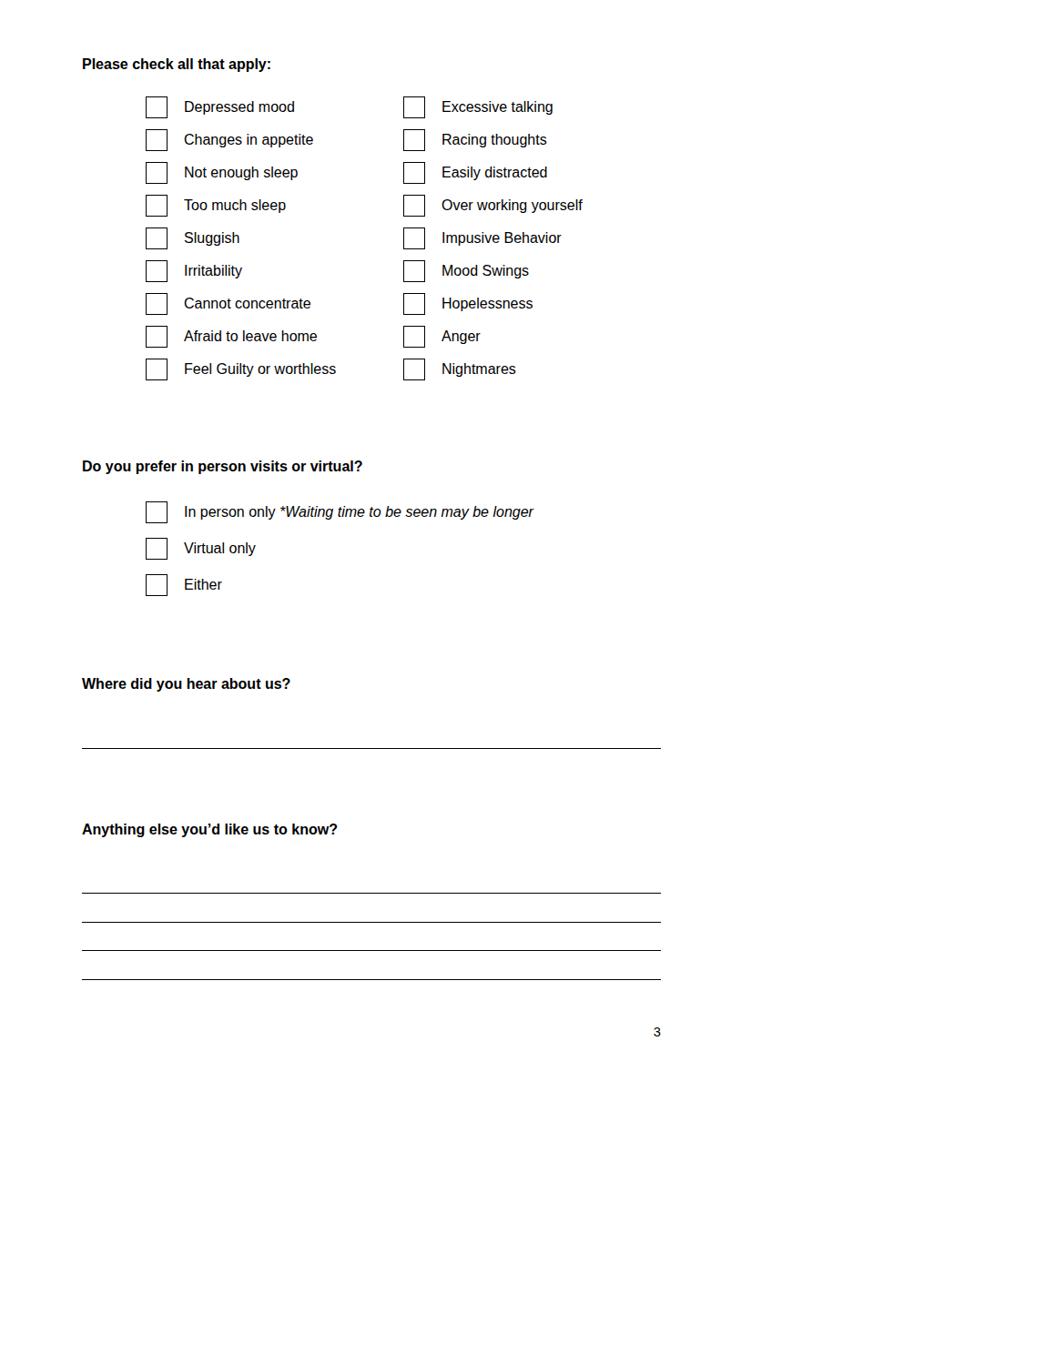Please check all that apply:
Depressed mood
Excessive talking
Changes in appetite
Racing thoughts
Not enough sleep
Easily distracted
Too much sleep
Over working yourself
Sluggish
Impusive Behavior
Irritability
Mood Swings
Cannot concentrate
Hopelessness
Afraid to leave home
Anger
Feel Guilty or worthless
Nightmares
Do you prefer in person visits or virtual?
In person only *Waiting time to be seen may be longer
Virtual only
Either
Where did you hear about us?
Anything else you’d like us to know?
3